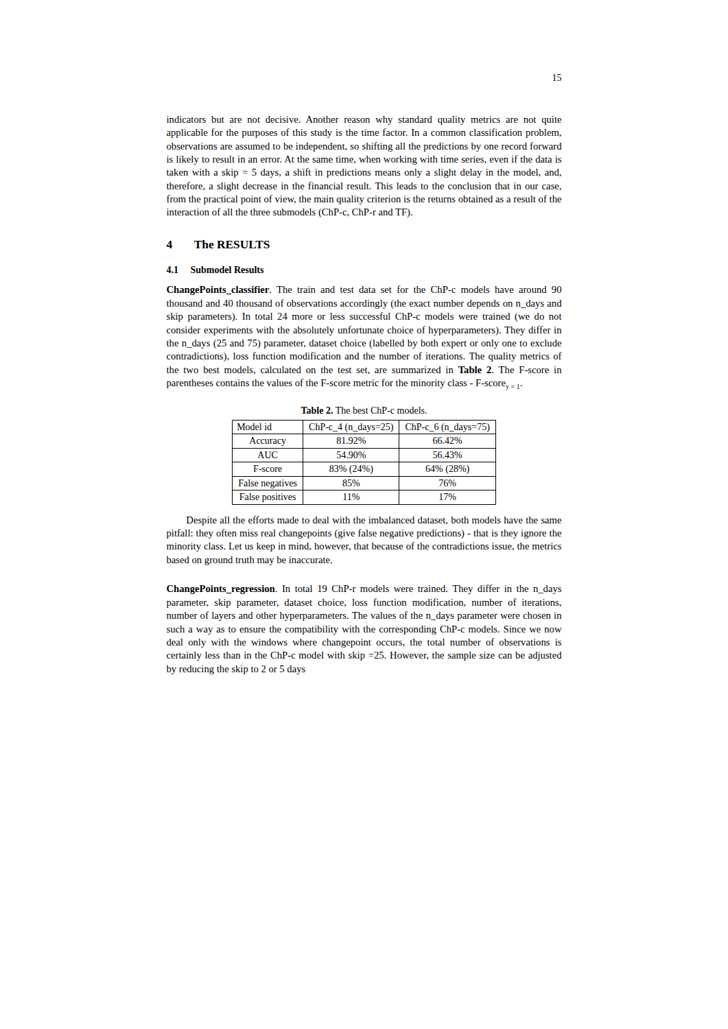15
indicators but are not decisive. Another reason why standard quality metrics are not quite applicable for the purposes of this study is the time factor. In a common classification problem, observations are assumed to be independent, so shifting all the predictions by one record forward is likely to result in an error. At the same time, when working with time series, even if the data is taken with a skip = 5 days, a shift in predictions means only a slight delay in the model, and, therefore, a slight decrease in the financial result. This leads to the conclusion that in our case, from the practical point of view, the main quality criterion is the returns obtained as a result of the interaction of all the three submodels (ChP-c, ChP-r and TF).
4 The RESULTS
4.1 Submodel Results
ChangePoints_classifier. The train and test data set for the ChP-c models have around 90 thousand and 40 thousand of observations accordingly (the exact number depends on n_days and skip parameters). In total 24 more or less successful ChP-c models were trained (we do not consider experiments with the absolutely unfortunate choice of hyperparameters). They differ in the n_days (25 and 75) parameter, dataset choice (labelled by both expert or only one to exclude contradictions), loss function modification and the number of iterations. The quality metrics of the two best models, calculated on the test set, are summarized in Table 2. The F-score in parentheses contains the values of the F-score metric for the minority class - F-scorey = 1.
Table 2. The best ChP-c models.
| Model id | ChP-c_4 (n_days=25) | ChP-c_6 (n_days=75) |
| Accuracy | 81.92% | 66.42% |
| AUC | 54.90% | 56.43% |
| F-score | 83% (24%) | 64% (28%) |
| False negatives | 85% | 76% |
| False positives | 11% | 17% |
Despite all the efforts made to deal with the imbalanced dataset, both models have the same pitfall: they often miss real changepoints (give false negative predictions) - that is they ignore the minority class. Let us keep in mind, however, that because of the contradictions issue, the metrics based on ground truth may be inaccurate.
ChangePoints_regression. In total 19 ChP-r models were trained. They differ in the n_days parameter, skip parameter, dataset choice, loss function modification, number of iterations, number of layers and other hyperparameters. The values of the n_days parameter were chosen in such a way as to ensure the compatibility with the corresponding ChP-c models. Since we now deal only with the windows where changepoint occurs, the total number of observations is certainly less than in the ChP-c model with skip =25. However, the sample size can be adjusted by reducing the skip to 2 or 5 days